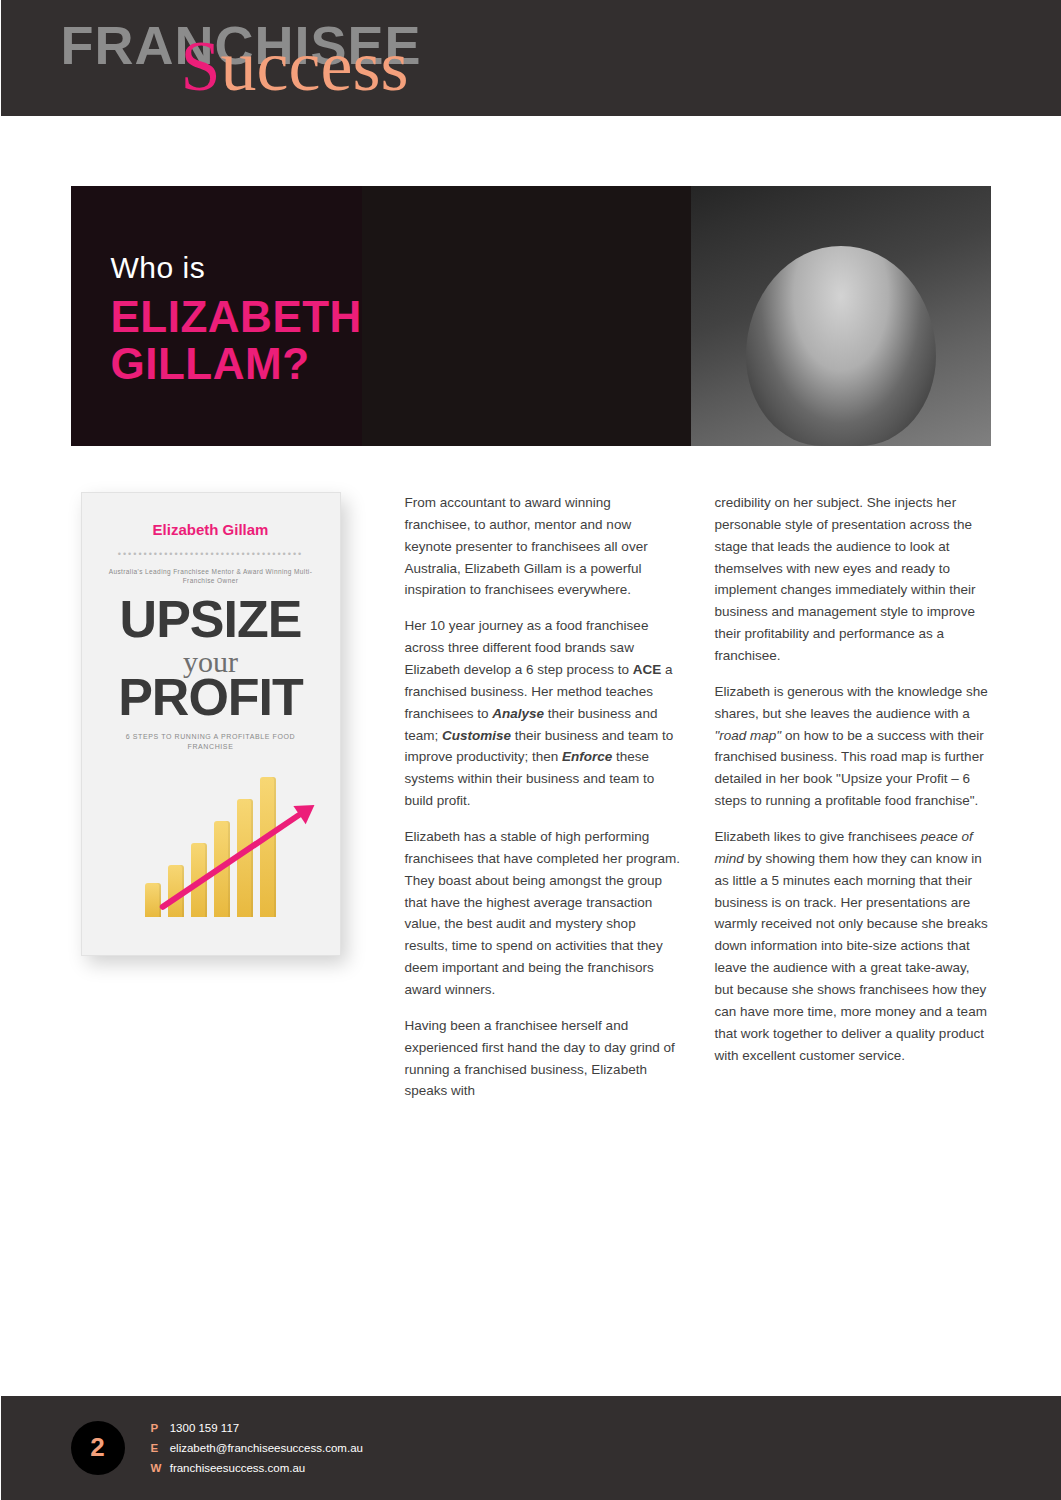FRANCHISEE Success
Who is ELIZABETH
GILLAM?
Elizabeth Gillam
Elizabeth Gillam
••••••••••••••••••••••••••••••••••••
Australia's Leading Franchisee Mentor & Award Winning Multi-Franchise Owner
UPSIZE
your
PROFIT
6 STEPS TO RUNNING A PROFITABLE FOOD FRANCHISE
From accountant to award winning franchisee, to author, mentor and now keynote presenter to franchisees all over Australia, Elizabeth Gillam is a powerful inspiration to franchisees everywhere.
Her 10 year journey as a food franchisee across three different food brands saw Elizabeth develop a 6 step process to ACE a franchised business. Her method teaches franchisees to Analyse their business and team; Customise their business and team to improve productivity; then Enforce these systems within their business and team to build profit.
Elizabeth has a stable of high performing franchisees that have completed her program. They boast about being amongst the group that have the highest average transaction value, the best audit and mystery shop results, time to spend on activities that they deem important and being the franchisors award winners.
Having been a franchisee herself and experienced first hand the day to day grind of running a franchised business, Elizabeth speaks with
credibility on her subject. She injects her personable style of presentation across the stage that leads the audience to look at themselves with new eyes and ready to implement changes immediately within their business and management style to improve their profitability and performance as a franchisee.
Elizabeth is generous with the knowledge she shares, but she leaves the audience with a "road map" on how to be a success with their franchised business. This road map is further detailed in her book "Upsize your Profit – 6 steps to running a profitable food franchise".
Elizabeth likes to give franchisees peace of mind by showing them how they can know in as little a 5 minutes each morning that their business is on track. Her presentations are warmly received not only because she breaks down information into bite-size actions that leave the audience with a great take-away, but because she shows franchisees how they can have more time, more money and a team that work together to deliver a quality product with excellent customer service.
2
P 1300 159 117
E elizabeth@franchiseesuccess.com.au
W franchiseesuccess.com.au